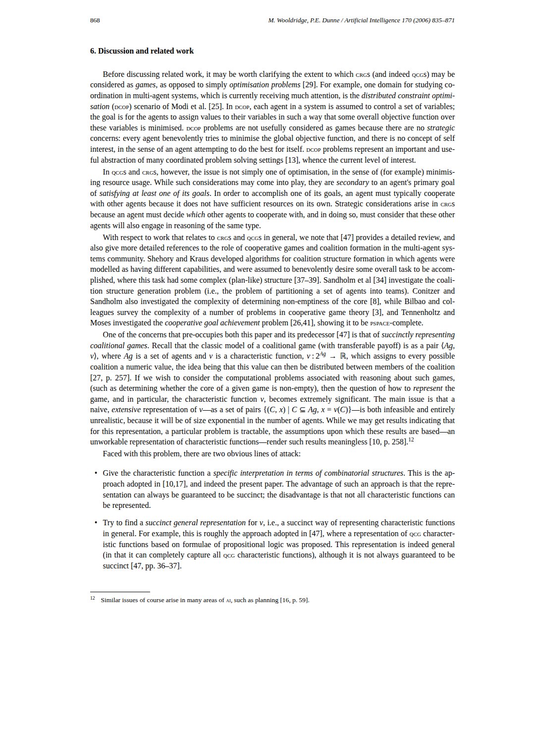868 M. Wooldridge, P.E. Dunne / Artificial Intelligence 170 (2006) 835–871
6. Discussion and related work
Before discussing related work, it may be worth clarifying the extent to which crgs (and indeed qcgs) may be considered as games, as opposed to simply optimisation problems [29]. For example, one domain for studying coordination in multi-agent systems, which is currently receiving much attention, is the distributed constraint optimisation (dcop) scenario of Modi et al. [25]. In dcop, each agent in a system is assumed to control a set of variables; the goal is for the agents to assign values to their variables in such a way that some overall objective function over these variables is minimised. dcop problems are not usefully considered as games because there are no strategic concerns: every agent benevolently tries to minimise the global objective function, and there is no concept of self interest, in the sense of an agent attempting to do the best for itself. dcop problems represent an important and useful abstraction of many coordinated problem solving settings [13], whence the current level of interest.
In qcgs and crgs, however, the issue is not simply one of optimisation, in the sense of (for example) minimising resource usage. While such considerations may come into play, they are secondary to an agent's primary goal of satisfying at least one of its goals. In order to accomplish one of its goals, an agent must typically cooperate with other agents because it does not have sufficient resources on its own. Strategic considerations arise in crgs because an agent must decide which other agents to cooperate with, and in doing so, must consider that these other agents will also engage in reasoning of the same type.
With respect to work that relates to crgs and qcgs in general, we note that [47] provides a detailed review, and also give more detailed references to the role of cooperative games and coalition formation in the multi-agent systems community. Shehory and Kraus developed algorithms for coalition structure formation in which agents were modelled as having different capabilities, and were assumed to benevolently desire some overall task to be accomplished, where this task had some complex (plan-like) structure [37–39]. Sandholm et al [34] investigate the coalition structure generation problem (i.e., the problem of partitioning a set of agents into teams). Conitzer and Sandholm also investigated the complexity of determining non-emptiness of the core [8], while Bilbao and colleagues survey the complexity of a number of problems in cooperative game theory [3], and Tennenholtz and Moses investigated the cooperative goal achievement problem [26,41], showing it to be pspace-complete.
One of the concerns that pre-occupies both this paper and its predecessor [47] is that of succinctly representing coalitional games. Recall that the classic model of a coalitional game (with transferable payoff) is as a pair ⟨Ag, v⟩, where Ag is a set of agents and v is a characteristic function, v : 2Ag → ℝ, which assigns to every possible coalition a numeric value, the idea being that this value can then be distributed between members of the coalition [27, p. 257]. If we wish to consider the computational problems associated with reasoning about such games, (such as determining whether the core of a given game is non-empty), then the question of how to represent the game, and in particular, the characteristic function v, becomes extremely significant. The main issue is that a naive, extensive representation of v—as a set of pairs {(C, x) | C ⊆ Ag, x = v(C)}—is both infeasible and entirely unrealistic, because it will be of size exponential in the number of agents. While we may get results indicating that for this representation, a particular problem is tractable, the assumptions upon which these results are based—an unworkable representation of characteristic functions—render such results meaningless [10, p. 258].12
Faced with this problem, there are two obvious lines of attack:
Give the characteristic function a specific interpretation in terms of combinatorial structures. This is the approach adopted in [10,17], and indeed the present paper. The advantage of such an approach is that the representation can always be guaranteed to be succinct; the disadvantage is that not all characteristic functions can be represented.
Try to find a succinct general representation for v, i.e., a succinct way of representing characteristic functions in general. For example, this is roughly the approach adopted in [47], where a representation of qcg characteristic functions based on formulae of propositional logic was proposed. This representation is indeed general (in that it can completely capture all qcg characteristic functions), although it is not always guaranteed to be succinct [47, pp. 36–37].
12 Similar issues of course arise in many areas of ai, such as planning [16, p. 59].